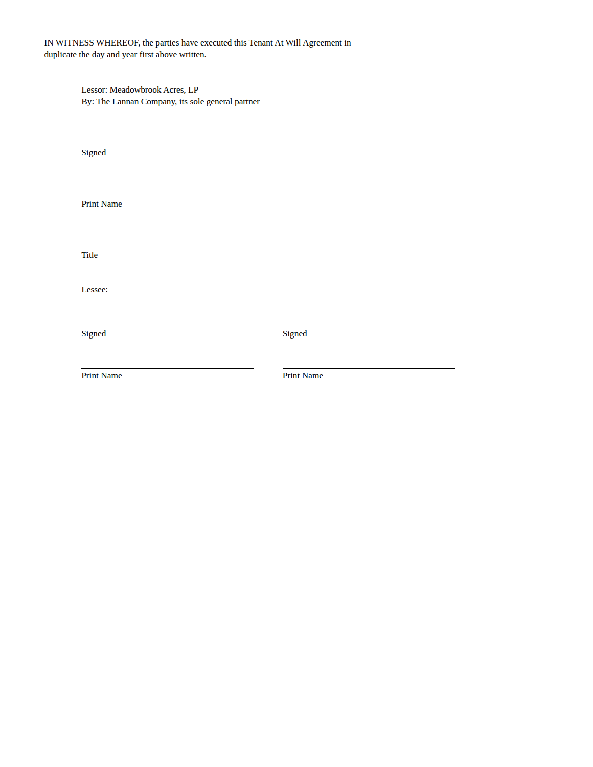IN WITNESS WHEREOF, the parties have executed this Tenant At Will Agreement in duplicate the day and year first above written.
Lessor: Meadowbrook Acres, LP
By: The Lannan Company, its sole general partner
Signed
Print Name
Title
Lessee:
| Signed | Signed |
| Print Name | Print Name |